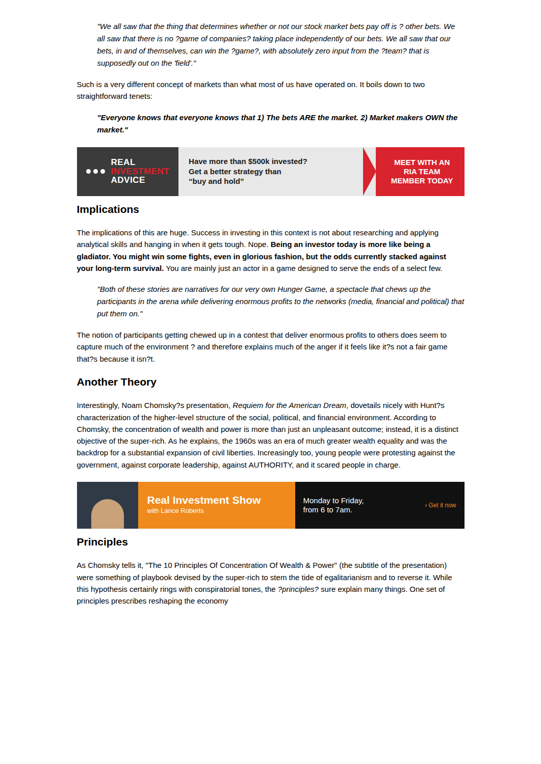"We all saw that the thing that determines whether or not our stock market bets pay off is ? other bets. We all saw that there is no ?game of companies? taking place independently of our bets. We all saw that our bets, in and of themselves, can win the ?game?, with absolutely zero input from the ?team? that is supposedly out on the 'field'."
Such is a very different concept of markets than what most of us have operated on. It boils down to two straightforward tenets:
"Everyone knows that everyone knows that 1) The bets ARE the market. 2) Market makers OWN the market."
REAL
INVESTMENT
ADVICE
Have more than $500k invested?
Get a better strategy than
“buy and hold”
MEET WITH AN
RIA TEAM
MEMBER TODAY
Implications
The implications of this are huge. Success in investing in this context is not about researching and applying analytical skills and hanging in when it gets tough. Nope. Being an investor today is more like being a gladiator. You might win some fights, even in glorious fashion, but the odds currently stacked against your long-term survival. You are mainly just an actor in a game designed to serve the ends of a select few.
"Both of these stories are narratives for our very own Hunger Game, a spectacle that chews up the participants in the arena while delivering enormous profits to the networks (media, financial and political) that put them on."
The notion of participants getting chewed up in a contest that deliver enormous profits to others does seem to capture much of the environment ? and therefore explains much of the anger if it feels like it?s not a fair game that?s because it isn?t.
Another Theory
Interestingly, Noam Chomsky?s presentation, Requiem for the American Dream, dovetails nicely with Hunt?s characterization of the higher-level structure of the social, political, and financial environment. According to Chomsky, the concentration of wealth and power is more than just an unpleasant outcome; instead, it is a distinct objective of the super-rich. As he explains, the 1960s was an era of much greater wealth equality and was the backdrop for a substantial expansion of civil liberties. Increasingly too, young people were protesting against the government, against corporate leadership, against AUTHORITY, and it scared people in charge.
Real Investment Show
with Lance Roberts
Monday to Friday,
from 6 to 7am. › Get it now
Principles
As Chomsky tells it, "The 10 Principles Of Concentration Of Wealth & Power" (the subtitle of the presentation) were something of playbook devised by the super-rich to stem the tide of egalitarianism and to reverse it. While this hypothesis certainly rings with conspiratorial tones, the ?principles? sure explain many things. One set of principles prescribes reshaping the economy